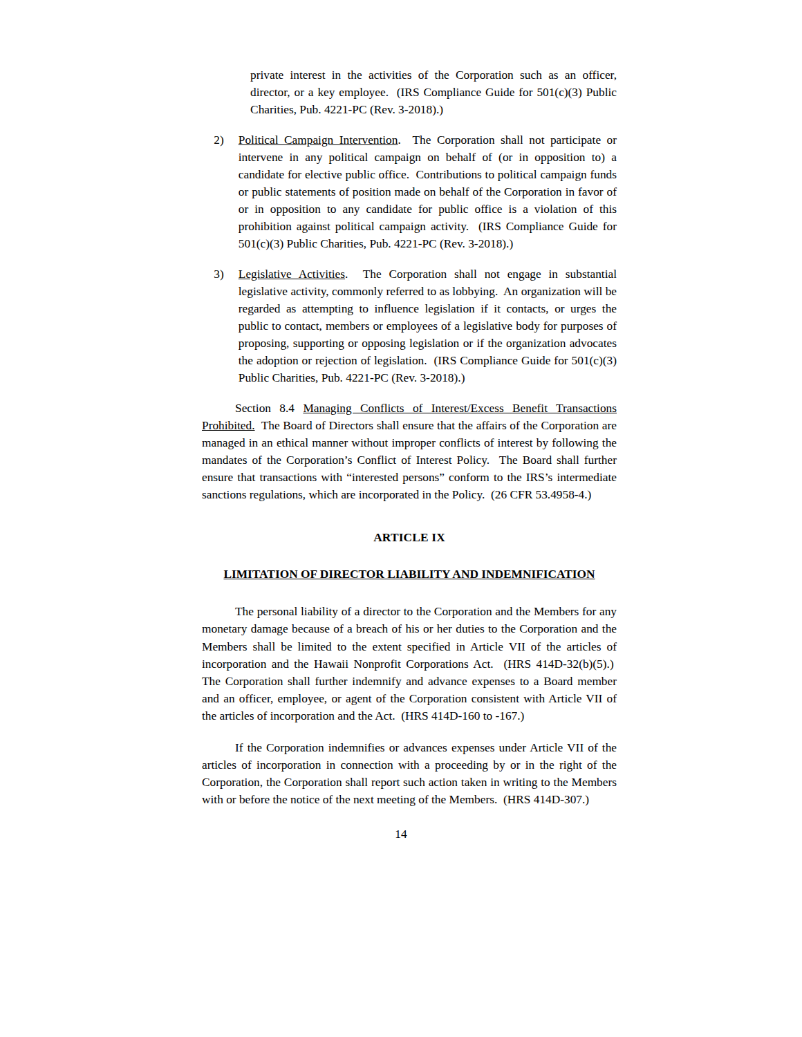private interest in the activities of the Corporation such as an officer, director, or a key employee. (IRS Compliance Guide for 501(c)(3) Public Charities, Pub. 4221-PC (Rev. 3-2018).)
2) Political Campaign Intervention. The Corporation shall not participate or intervene in any political campaign on behalf of (or in opposition to) a candidate for elective public office. Contributions to political campaign funds or public statements of position made on behalf of the Corporation in favor of or in opposition to any candidate for public office is a violation of this prohibition against political campaign activity. (IRS Compliance Guide for 501(c)(3) Public Charities, Pub. 4221-PC (Rev. 3-2018).)
3) Legislative Activities. The Corporation shall not engage in substantial legislative activity, commonly referred to as lobbying. An organization will be regarded as attempting to influence legislation if it contacts, or urges the public to contact, members or employees of a legislative body for purposes of proposing, supporting or opposing legislation or if the organization advocates the adoption or rejection of legislation. (IRS Compliance Guide for 501(c)(3) Public Charities, Pub. 4221-PC (Rev. 3-2018).)
Section 8.4 Managing Conflicts of Interest/Excess Benefit Transactions Prohibited. The Board of Directors shall ensure that the affairs of the Corporation are managed in an ethical manner without improper conflicts of interest by following the mandates of the Corporation’s Conflict of Interest Policy. The Board shall further ensure that transactions with “interested persons” conform to the IRS’s intermediate sanctions regulations, which are incorporated in the Policy. (26 CFR 53.4958-4.)
ARTICLE IX
LIMITATION OF DIRECTOR LIABILITY AND INDEMNIFICATION
The personal liability of a director to the Corporation and the Members for any monetary damage because of a breach of his or her duties to the Corporation and the Members shall be limited to the extent specified in Article VII of the articles of incorporation and the Hawaii Nonprofit Corporations Act. (HRS 414D-32(b)(5).) The Corporation shall further indemnify and advance expenses to a Board member and an officer, employee, or agent of the Corporation consistent with Article VII of the articles of incorporation and the Act. (HRS 414D-160 to -167.)
If the Corporation indemnifies or advances expenses under Article VII of the articles of incorporation in connection with a proceeding by or in the right of the Corporation, the Corporation shall report such action taken in writing to the Members with or before the notice of the next meeting of the Members. (HRS 414D-307.)
14